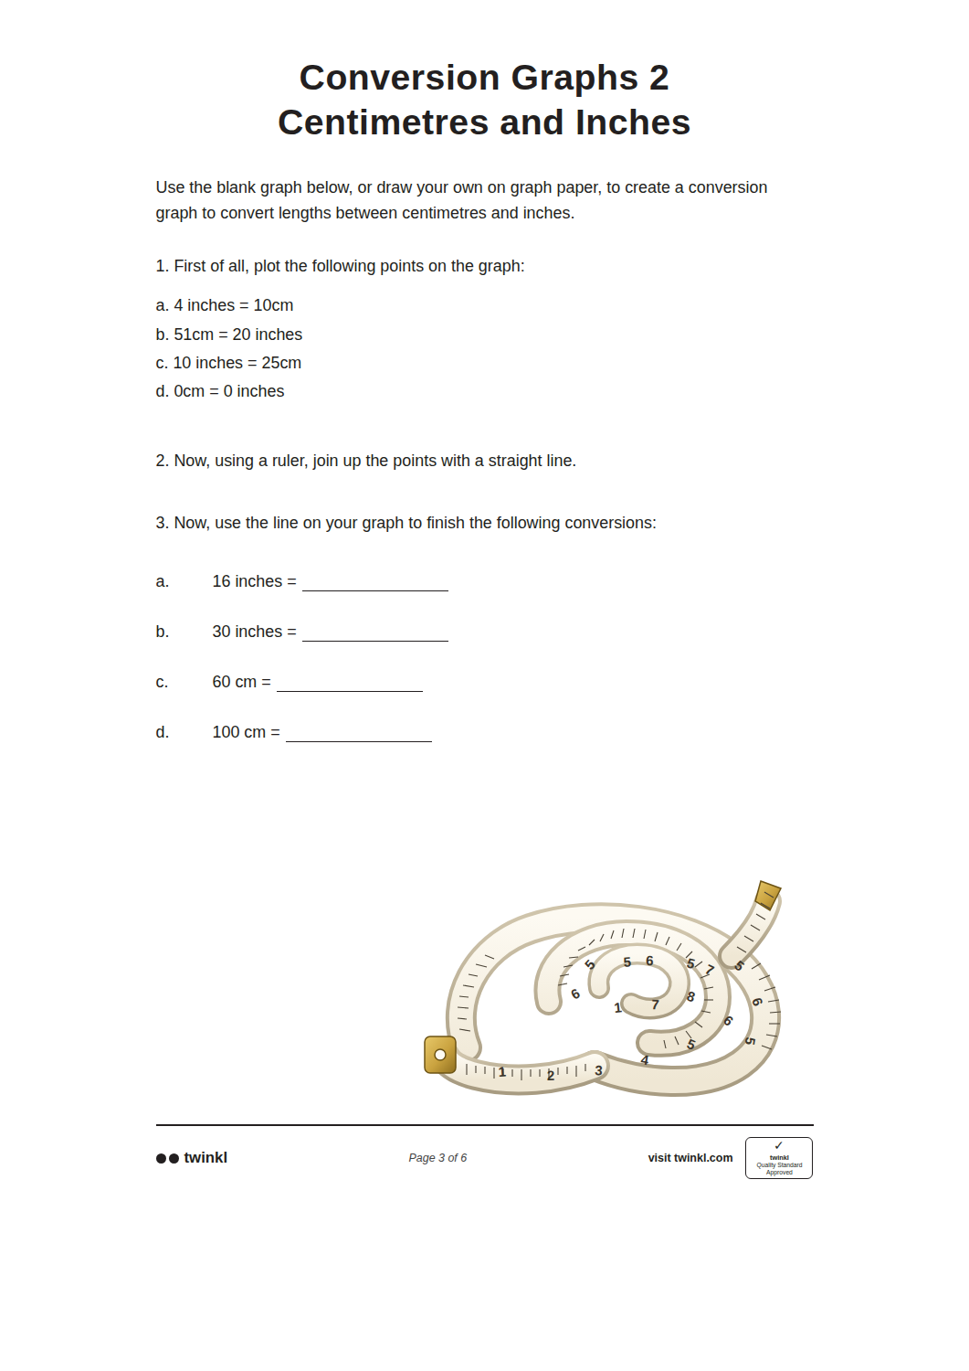Conversion Graphs 2
Centimetres and Inches
Use the blank graph below, or draw your own on graph paper, to create a conversion graph to convert lengths between centimetres and inches.
1. First of all, plot the following points on the graph:
a. 4 inches = 10cm
b. 51cm = 20 inches
c. 10 inches = 25cm
d. 0cm = 0 inches
2. Now, using a ruler, join up the points with a straight line.
3. Now, use the line on your graph to finish the following conversions:
a. 16 inches =
b. 30 inches =
c. 60 cm =
d. 100 cm =
1 2 3 4 5 6 1 7 8 6 5 5 6 5 7 5 6 5
twinkl
Page 3 of 6
visit twinkl.com
✓
twinkl
Quality Standard
Approved